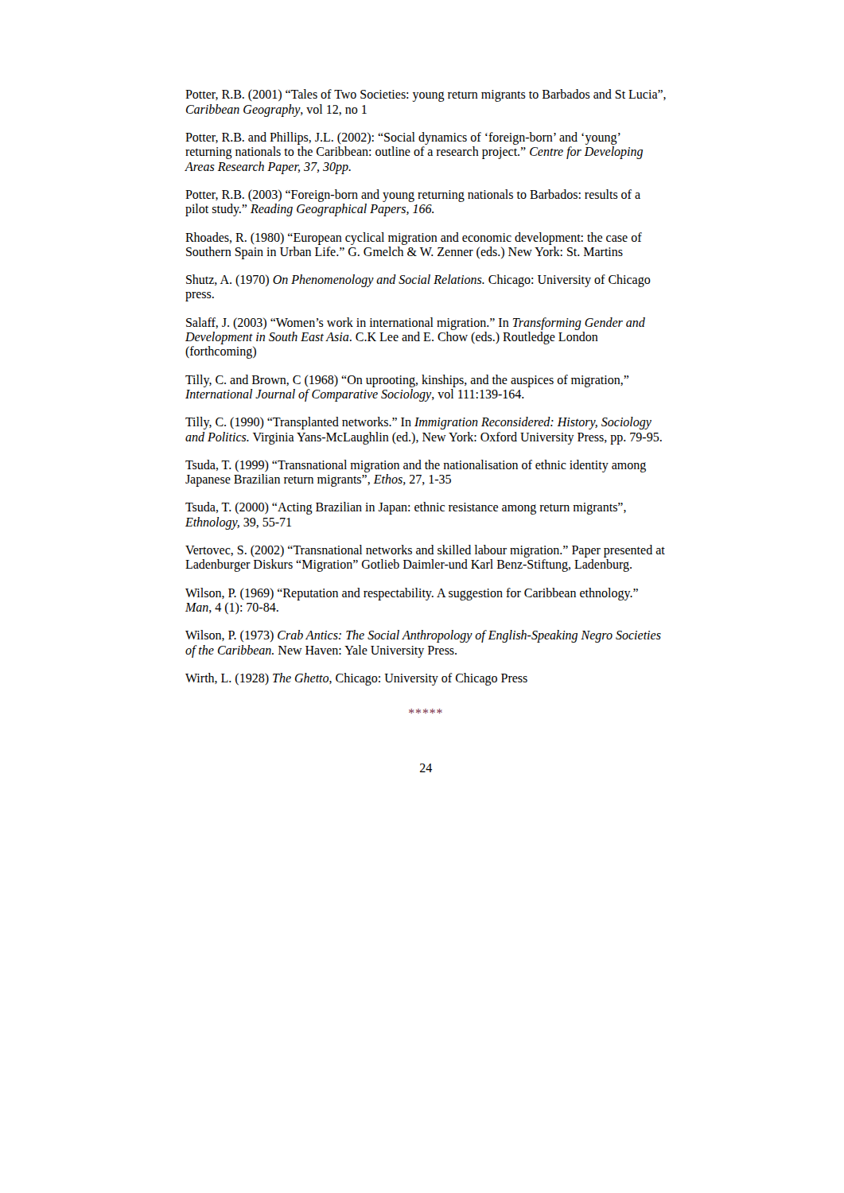Potter, R.B. (2001) “Tales of Two Societies: young return migrants to Barbados and St Lucia”, Caribbean Geography, vol 12, no 1
Potter, R.B. and Phillips, J.L. (2002): “Social dynamics of ‘foreign-born’ and ‘young’ returning nationals to the Caribbean: outline of a research project.” Centre for Developing Areas Research Paper, 37, 30pp.
Potter, R.B. (2003) “Foreign-born and young returning nationals to Barbados: results of a pilot study.” Reading Geographical Papers, 166.
Rhoades, R. (1980) “European cyclical migration and economic development: the case of Southern Spain in Urban Life.” G. Gmelch & W. Zenner (eds.) New York: St. Martins
Shutz, A. (1970) On Phenomenology and Social Relations. Chicago: University of Chicago press.
Salaff, J. (2003) “Women’s work in international migration.” In Transforming Gender and Development in South East Asia. C.K Lee and E. Chow (eds.) Routledge London (forthcoming)
Tilly, C. and Brown, C (1968) “On uprooting, kinships, and the auspices of migration,” International Journal of Comparative Sociology, vol 111:139-164.
Tilly, C. (1990) “Transplanted networks.” In Immigration Reconsidered: History, Sociology and Politics. Virginia Yans-McLaughlin (ed.), New York: Oxford University Press, pp. 79-95.
Tsuda, T. (1999) “Transnational migration and the nationalisation of ethnic identity among Japanese Brazilian return migrants”, Ethos, 27, 1-35
Tsuda, T. (2000) “Acting Brazilian in Japan: ethnic resistance among return migrants”, Ethnology, 39, 55-71
Vertovec, S. (2002) “Transnational networks and skilled labour migration.” Paper presented at Ladenburger Diskurs “Migration” Gotlieb Daimler-und Karl Benz-Stiftung, Ladenburg.
Wilson, P. (1969) “Reputation and respectability. A suggestion for Caribbean ethnology.” Man, 4 (1): 70-84.
Wilson, P. (1973) Crab Antics: The Social Anthropology of English-Speaking Negro Societies of the Caribbean. New Haven: Yale University Press.
Wirth, L. (1928) The Ghetto, Chicago: University of Chicago Press
*****
24